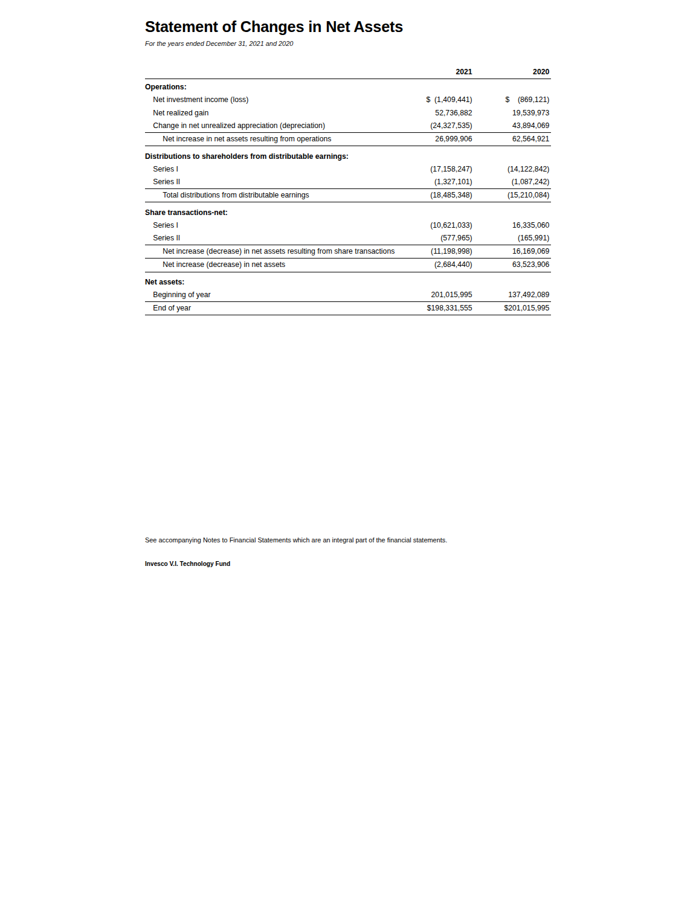Statement of Changes in Net Assets
For the years ended December 31, 2021 and 2020
| | 2021 | 2020 |
| --- | --- | --- |
| Operations: | | |
| Net investment income (loss) | $ (1,409,441) | $ (869,121) |
| Net realized gain | 52,736,882 | 19,539,973 |
| Change in net unrealized appreciation (depreciation) | (24,327,535) | 43,894,069 |
| Net increase in net assets resulting from operations | 26,999,906 | 62,564,921 |
| Distributions to shareholders from distributable earnings: | | |
| Series I | (17,158,247) | (14,122,842) |
| Series II | (1,327,101) | (1,087,242) |
| Total distributions from distributable earnings | (18,485,348) | (15,210,084) |
| Share transactions-net: | | |
| Series I | (10,621,033) | 16,335,060 |
| Series II | (577,965) | (165,991) |
| Net increase (decrease) in net assets resulting from share transactions | (11,198,998) | 16,169,069 |
| Net increase (decrease) in net assets | (2,684,440) | 63,523,906 |
| Net assets: | | |
| Beginning of year | 201,015,995 | 137,492,089 |
| End of year | $198,331,555 | $201,015,995 |
See accompanying Notes to Financial Statements which are an integral part of the financial statements.
Invesco V.I. Technology Fund